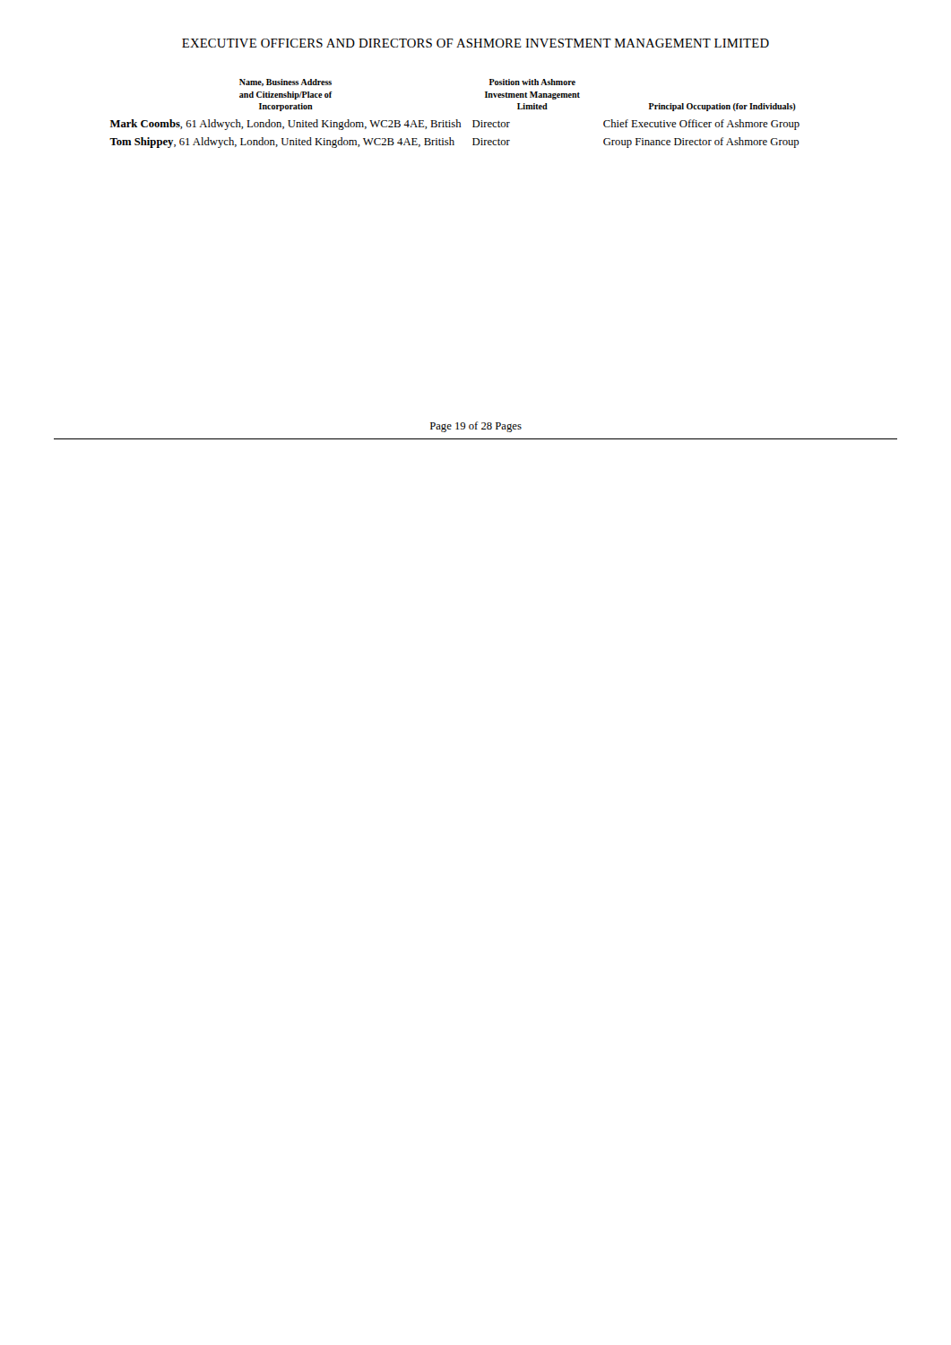EXECUTIVE OFFICERS AND DIRECTORS OF ASHMORE INVESTMENT MANAGEMENT LIMITED
| Name, Business Address and Citizenship/Place of Incorporation | Position with Ashmore Investment Management Limited | Principal Occupation (for Individuals) |
| --- | --- | --- |
| Mark Coombs , 61 Aldwych, London, United Kingdom, WC2B 4AE, British | Director | Chief Executive Officer of Ashmore Group |
| Tom Shippey , 61 Aldwych, London, United Kingdom, WC2B 4AE, British | Director | Group Finance Director of Ashmore Group |
Page 19 of 28 Pages